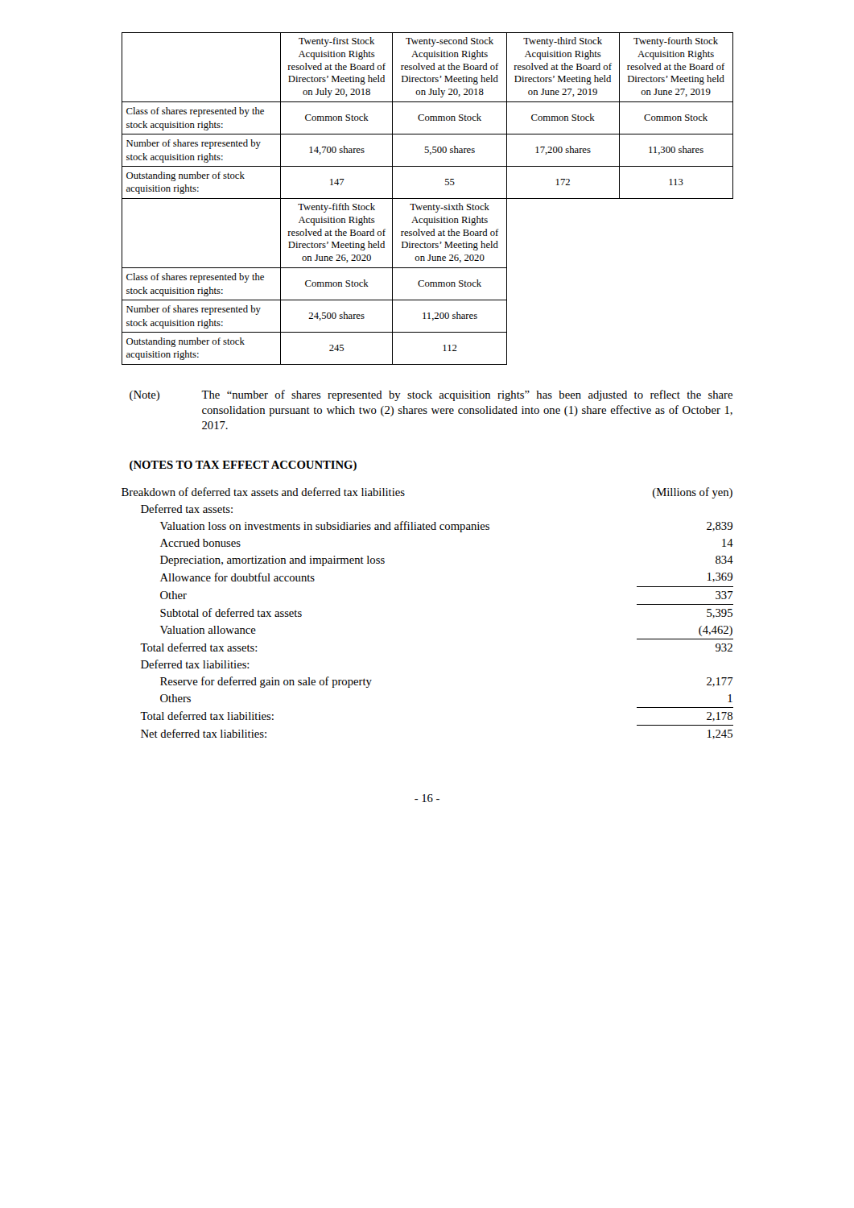| | Twenty-first Stock Acquisition Rights resolved at the Board of Directors’ Meeting held on July 20, 2018 | Twenty-second Stock Acquisition Rights resolved at the Board of Directors’ Meeting held on July 20, 2018 | Twenty-third Stock Acquisition Rights resolved at the Board of Directors’ Meeting held on June 27, 2019 | Twenty-fourth Stock Acquisition Rights resolved at the Board of Directors’ Meeting held on June 27, 2019 |
| Class of shares represented by the stock acquisition rights: | Common Stock | Common Stock | Common Stock | Common Stock |
| Number of shares represented by stock acquisition rights: | 14,700 shares | 5,500 shares | 17,200 shares | 11,300 shares |
| Outstanding number of stock acquisition rights: | 147 | 55 | 172 | 113 |
| | Twenty-fifth Stock Acquisition Rights resolved at the Board of Directors’ Meeting held on June 26, 2020 | Twenty-sixth Stock Acquisition Rights resolved at the Board of Directors’ Meeting held on June 26, 2020 | | |
| Class of shares represented by the stock acquisition rights: | Common Stock | Common Stock | | |
| Number of shares represented by stock acquisition rights: | 24,500 shares | 11,200 shares | | |
| Outstanding number of stock acquisition rights: | 245 | 112 | | |
(Note)
The “number of shares represented by stock acquisition rights” has been adjusted to reflect the share consolidation pursuant to which two (2) shares were consolidated into one (1) share effective as of October 1, 2017.
(NOTES TO TAX EFFECT ACCOUNTING)
| Breakdown of deferred tax assets and deferred tax liabilities | (Millions of yen) |
| Deferred tax assets: | |
| Valuation loss on investments in subsidiaries and affiliated companies | 2,839 |
| Accrued bonuses | 14 |
| Depreciation, amortization and impairment loss | 834 |
| Allowance for doubtful accounts | 1,369 |
| Other | 337 |
| Subtotal of deferred tax assets | 5,395 |
| Valuation allowance | (4,462) |
| Total deferred tax assets: | 932 |
| Deferred tax liabilities: | |
| Reserve for deferred gain on sale of property | 2,177 |
| Others | 1 |
| Total deferred tax liabilities: | 2,178 |
| Net deferred tax liabilities: | 1,245 |
- 16 -